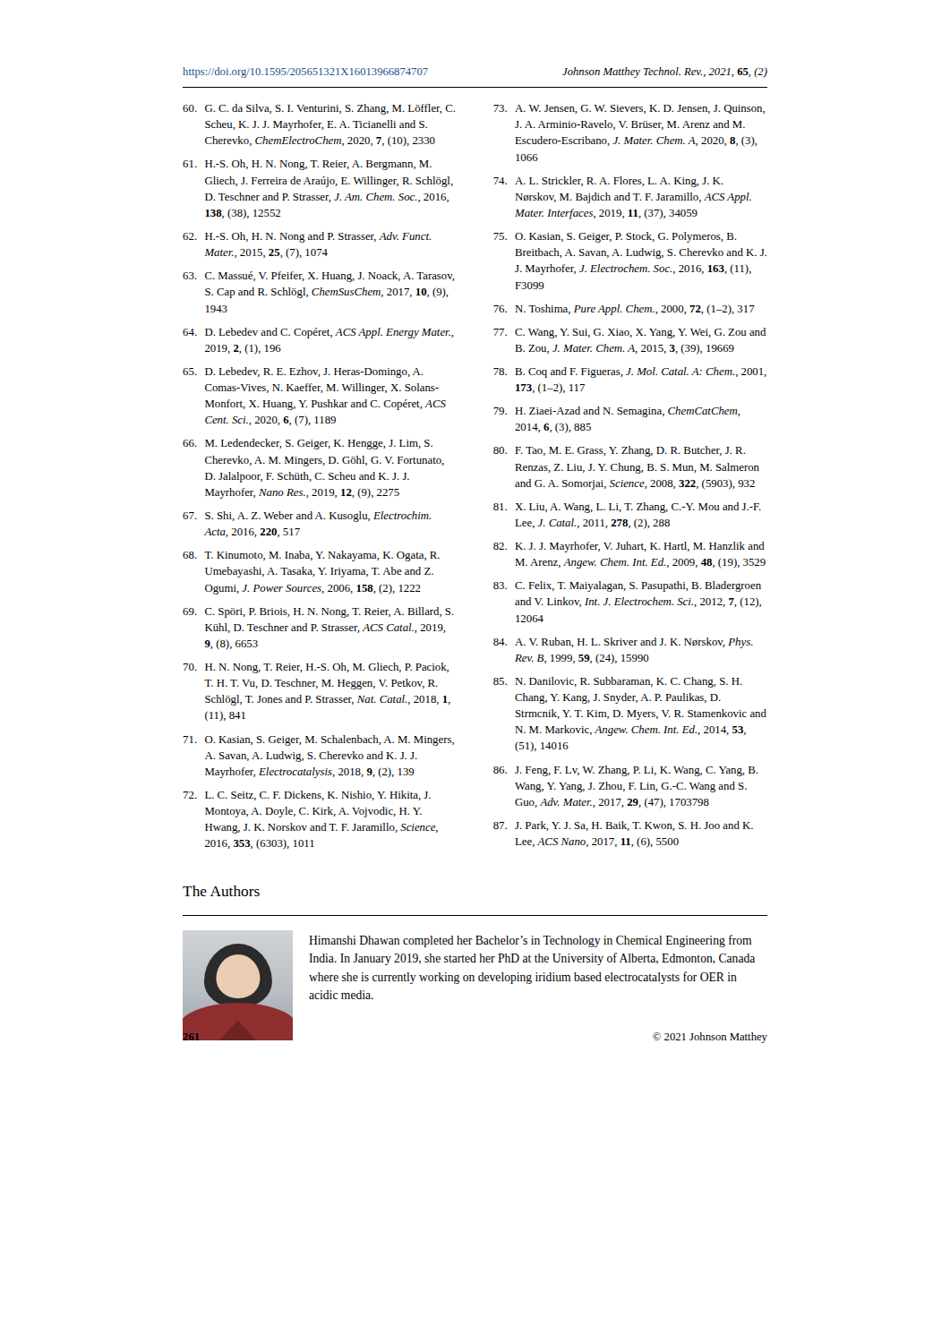https://doi.org/10.1595/205651321X16013966874707
Johnson Matthey Technol. Rev., 2021, 65, (2)
60. G. C. da Silva, S. I. Venturini, S. Zhang, M. Löffler, C. Scheu, K. J. J. Mayrhofer, E. A. Ticianelli and S. Cherevko, ChemElectroChem, 2020, 7, (10), 2330
61. H.-S. Oh, H. N. Nong, T. Reier, A. Bergmann, M. Gliech, J. Ferreira de Araújo, E. Willinger, R. Schlögl, D. Teschner and P. Strasser, J. Am. Chem. Soc., 2016, 138, (38), 12552
62. H.-S. Oh, H. N. Nong and P. Strasser, Adv. Funct. Mater., 2015, 25, (7), 1074
63. C. Massué, V. Pfeifer, X. Huang, J. Noack, A. Tarasov, S. Cap and R. Schlögl, ChemSusChem, 2017, 10, (9), 1943
64. D. Lebedev and C. Copéret, ACS Appl. Energy Mater., 2019, 2, (1), 196
65. D. Lebedev, R. E. Ezhov, J. Heras-Domingo, A. Comas-Vives, N. Kaeffer, M. Willinger, X. Solans-Monfort, X. Huang, Y. Pushkar and C. Copéret, ACS Cent. Sci., 2020, 6, (7), 1189
66. M. Ledendecker, S. Geiger, K. Hengge, J. Lim, S. Cherevko, A. M. Mingers, D. Göhl, G. V. Fortunato, D. Jalalpoor, F. Schüth, C. Scheu and K. J. J. Mayrhofer, Nano Res., 2019, 12, (9), 2275
67. S. Shi, A. Z. Weber and A. Kusoglu, Electrochim. Acta, 2016, 220, 517
68. T. Kinumoto, M. Inaba, Y. Nakayama, K. Ogata, R. Umebayashi, A. Tasaka, Y. Iriyama, T. Abe and Z. Ogumi, J. Power Sources, 2006, 158, (2), 1222
69. C. Spöri, P. Briois, H. N. Nong, T. Reier, A. Billard, S. Kühl, D. Teschner and P. Strasser, ACS Catal., 2019, 9, (8), 6653
70. H. N. Nong, T. Reier, H.-S. Oh, M. Gliech, P. Paciok, T. H. T. Vu, D. Teschner, M. Heggen, V. Petkov, R. Schlögl, T. Jones and P. Strasser, Nat. Catal., 2018, 1, (11), 841
71. O. Kasian, S. Geiger, M. Schalenbach, A. M. Mingers, A. Savan, A. Ludwig, S. Cherevko and K. J. J. Mayrhofer, Electrocatalysis, 2018, 9, (2), 139
72. L. C. Seitz, C. F. Dickens, K. Nishio, Y. Hikita, J. Montoya, A. Doyle, C. Kirk, A. Vojvodic, H. Y. Hwang, J. K. Norskov and T. F. Jaramillo, Science, 2016, 353, (6303), 1011
73. A. W. Jensen, G. W. Sievers, K. D. Jensen, J. Quinson, J. A. Arminio-Ravelo, V. Brüser, M. Arenz and M. Escudero-Escribano, J. Mater. Chem. A, 2020, 8, (3), 1066
74. A. L. Strickler, R. A. Flores, L. A. King, J. K. Nørskov, M. Bajdich and T. F. Jaramillo, ACS Appl. Mater. Interfaces, 2019, 11, (37), 34059
75. O. Kasian, S. Geiger, P. Stock, G. Polymeros, B. Breitbach, A. Savan, A. Ludwig, S. Cherevko and K. J. J. Mayrhofer, J. Electrochem. Soc., 2016, 163, (11), F3099
76. N. Toshima, Pure Appl. Chem., 2000, 72, (1–2), 317
77. C. Wang, Y. Sui, G. Xiao, X. Yang, Y. Wei, G. Zou and B. Zou, J. Mater. Chem. A, 2015, 3, (39), 19669
78. B. Coq and F. Figueras, J. Mol. Catal. A: Chem., 2001, 173, (1–2), 117
79. H. Ziaei-Azad and N. Semagina, ChemCatChem, 2014, 6, (3), 885
80. F. Tao, M. E. Grass, Y. Zhang, D. R. Butcher, J. R. Renzas, Z. Liu, J. Y. Chung, B. S. Mun, M. Salmeron and G. A. Somorjai, Science, 2008, 322, (5903), 932
81. X. Liu, A. Wang, L. Li, T. Zhang, C.-Y. Mou and J.-F. Lee, J. Catal., 2011, 278, (2), 288
82. K. J. J. Mayrhofer, V. Juhart, K. Hartl, M. Hanzlik and M. Arenz, Angew. Chem. Int. Ed., 2009, 48, (19), 3529
83. C. Felix, T. Maiyalagan, S. Pasupathi, B. Bladergroen and V. Linkov, Int. J. Electrochem. Sci., 2012, 7, (12), 12064
84. A. V. Ruban, H. L. Skriver and J. K. Nørskov, Phys. Rev. B, 1999, 59, (24), 15990
85. N. Danilovic, R. Subbaraman, K. C. Chang, S. H. Chang, Y. Kang, J. Snyder, A. P. Paulikas, D. Strmcnik, Y. T. Kim, D. Myers, V. R. Stamenkovic and N. M. Markovic, Angew. Chem. Int. Ed., 2014, 53, (51), 14016
86. J. Feng, F. Lv, W. Zhang, P. Li, K. Wang, C. Yang, B. Wang, Y. Yang, J. Zhou, F. Lin, G.-C. Wang and S. Guo, Adv. Mater., 2017, 29, (47), 1703798
87. J. Park, Y. J. Sa, H. Baik, T. Kwon, S. H. Joo and K. Lee, ACS Nano, 2017, 11, (6), 5500
The Authors
Himanshi Dhawan completed her Bachelor’s in Technology in Chemical Engineering from India. In January 2019, she started her PhD at the University of Alberta, Edmonton, Canada where she is currently working on developing iridium based electrocatalysts for OER in acidic media.
261
© 2021 Johnson Matthey